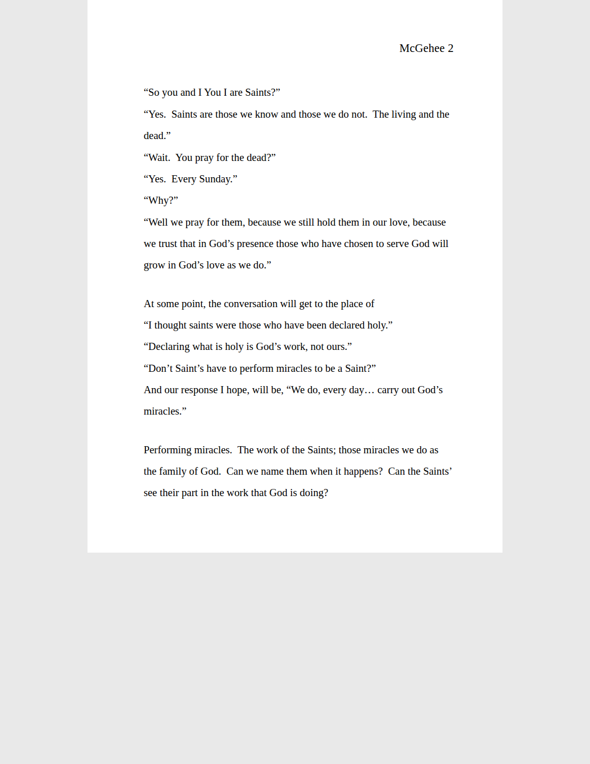McGehee 2
“So you and I You I are Saints?”
“Yes. Saints are those we know and those we do not. The living and the dead.”
“Wait. You pray for the dead?”
“Yes. Every Sunday.”
“Why?”
“Well we pray for them, because we still hold them in our love, because we trust that in God’s presence those who have chosen to serve God will grow in God’s love as we do.”
At some point, the conversation will get to the place of
“I thought saints were those who have been declared holy.”
“Declaring what is holy is God’s work, not ours.”
“Don’t Saint’s have to perform miracles to be a Saint?”
And our response I hope, will be, “We do, every day… carry out God’s miracles.”
Performing miracles. The work of the Saints; those miracles we do as the family of God. Can we name them when it happens? Can the Saints’ see their part in the work that God is doing?